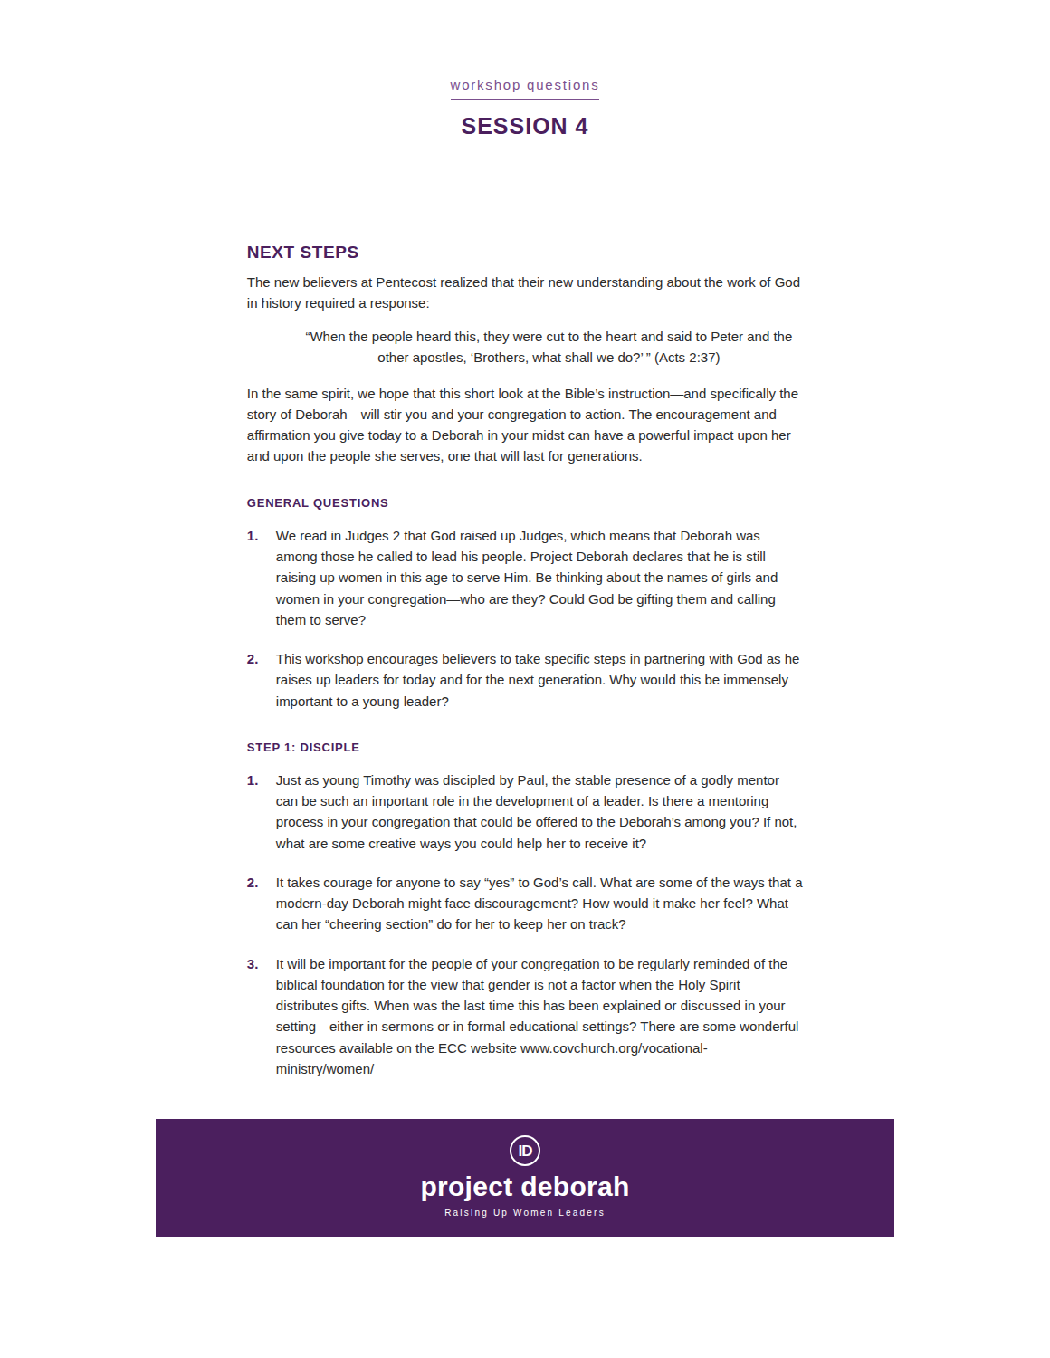workshop questions
SESSION 4
NEXT STEPS
The new believers at Pentecost realized that their new understanding about the work of God in history required a response:
“When the people heard this, they were cut to the heart and said to Peter and the other apostles, ‘Brothers, what shall we do?’ ” (Acts 2:37)
In the same spirit, we hope that this short look at the Bible’s instruction—and specifically the story of Deborah—will stir you and your congregation to action. The encouragement and affirmation you give today to a Deborah in your midst can have a powerful impact upon her and upon the people she serves, one that will last for generations.
General Questions
We read in Judges 2 that God raised up Judges, which means that Deborah was among those he called to lead his people. Project Deborah declares that he is still raising up women in this age to serve Him. Be thinking about the names of girls and women in your congregation—who are they? Could God be gifting them and calling them to serve?
This workshop encourages believers to take specific steps in partnering with God as he raises up leaders for today and for the next generation. Why would this be immensely important to a young leader?
Step 1: Disciple
Just as young Timothy was discipled by Paul, the stable presence of a godly mentor can be such an important role in the development of a leader. Is there a mentoring process in your congregation that could be offered to the Deborah’s among you? If not, what are some creative ways you could help her to receive it?
It takes courage for anyone to say “yes” to God’s call. What are some of the ways that a modern-day Deborah might face discouragement? How would it make her feel? What can her “cheering section” do for her to keep her on track?
It will be important for the people of your congregation to be regularly reminded of the biblical foundation for the view that gender is not a factor when the Holy Spirit distributes gifts. When was the last time this has been explained or discussed in your setting—either in sermons or in formal educational settings? There are some wonderful resources available on the ECC website www.covchurch.org/vocational-ministry/women/
ID
project deborah
Raising Up Women Leaders